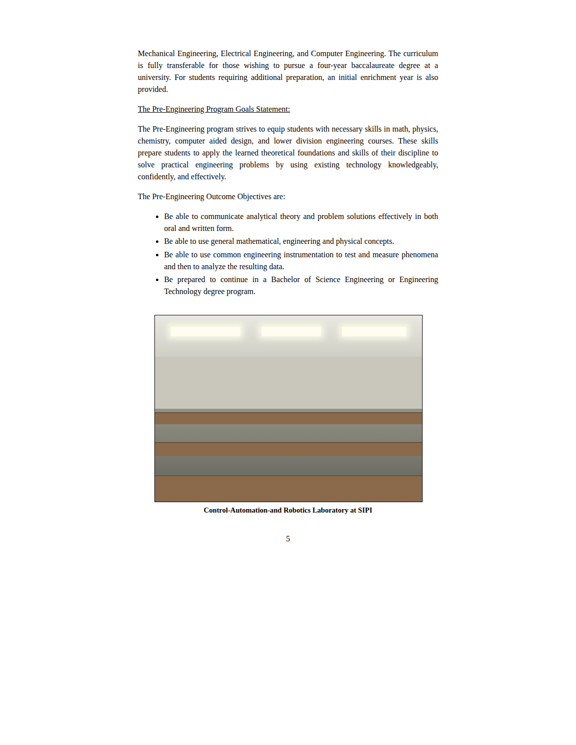Mechanical Engineering, Electrical Engineering, and Computer Engineering. The curriculum is fully transferable for those wishing to pursue a four-year baccalaureate degree at a university. For students requiring additional preparation, an initial enrichment year is also provided.
The Pre-Engineering Program Goals Statement:
The Pre-Engineering program strives to equip students with necessary skills in math, physics, chemistry, computer aided design, and lower division engineering courses. These skills prepare students to apply the learned theoretical foundations and skills of their discipline to solve practical engineering problems by using existing technology knowledgeably, confidently, and effectively.
The Pre-Engineering Outcome Objectives are:
Be able to communicate analytical theory and problem solutions effectively in both oral and written form.
Be able to use general mathematical, engineering and physical concepts.
Be able to use common engineering instrumentation to test and measure phenomena and then to analyze the resulting data.
Be prepared to continue in a Bachelor of Science Engineering or Engineering Technology degree program.
Control-Automation-and Robotics Laboratory at SIPI
5